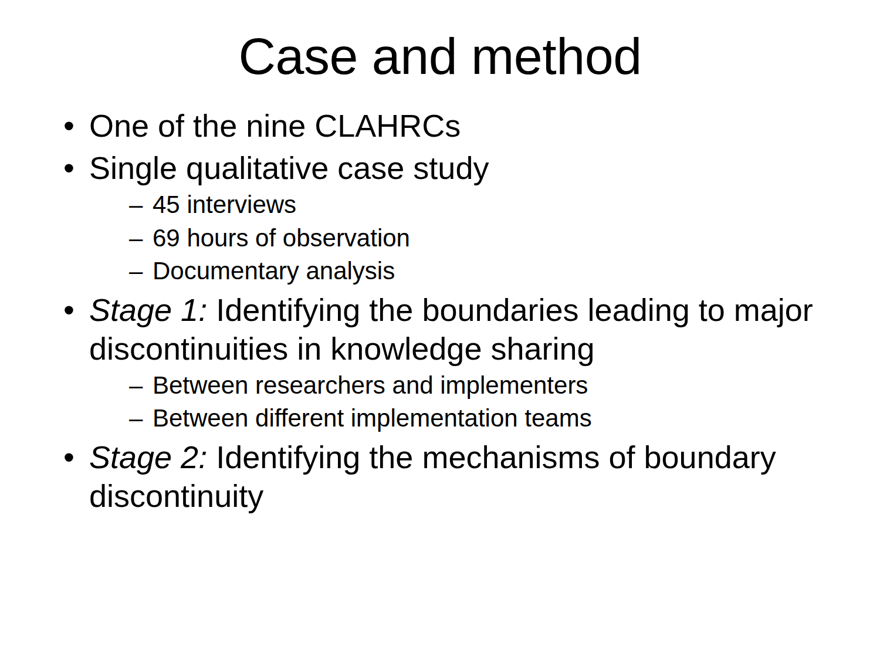Case and method
One of the nine CLAHRCs
Single qualitative case study
45 interviews
69 hours of observation
Documentary analysis
Stage 1: Identifying the boundaries leading to major discontinuities in knowledge sharing
Between researchers and implementers
Between different implementation teams
Stage 2: Identifying the mechanisms of boundary discontinuity